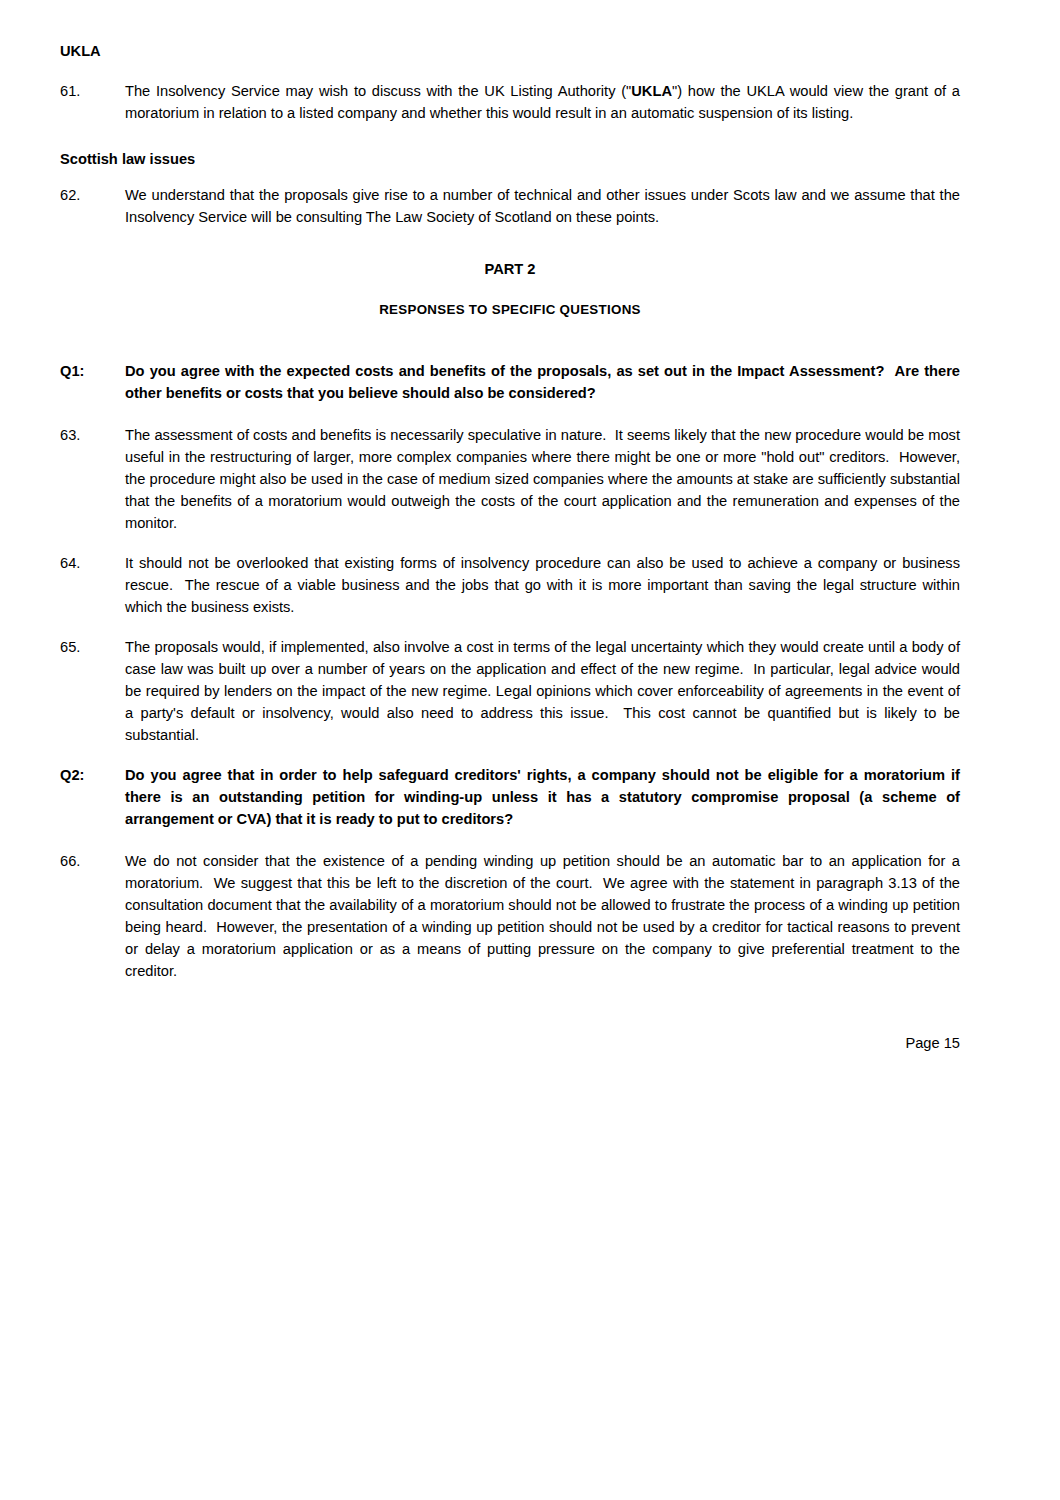UKLA
61.
The Insolvency Service may wish to discuss with the UK Listing Authority ("UKLA") how the UKLA would view the grant of a moratorium in relation to a listed company and whether this would result in an automatic suspension of its listing.
Scottish law issues
62.
We understand that the proposals give rise to a number of technical and other issues under Scots law and we assume that the Insolvency Service will be consulting The Law Society of Scotland on these points.
PART 2
RESPONSES TO SPECIFIC QUESTIONS
Q1:
Do you agree with the expected costs and benefits of the proposals, as set out in the Impact Assessment? Are there other benefits or costs that you believe should also be considered?
63.
The assessment of costs and benefits is necessarily speculative in nature. It seems likely that the new procedure would be most useful in the restructuring of larger, more complex companies where there might be one or more "hold out" creditors. However, the procedure might also be used in the case of medium sized companies where the amounts at stake are sufficiently substantial that the benefits of a moratorium would outweigh the costs of the court application and the remuneration and expenses of the monitor.
64.
It should not be overlooked that existing forms of insolvency procedure can also be used to achieve a company or business rescue. The rescue of a viable business and the jobs that go with it is more important than saving the legal structure within which the business exists.
65.
The proposals would, if implemented, also involve a cost in terms of the legal uncertainty which they would create until a body of case law was built up over a number of years on the application and effect of the new regime. In particular, legal advice would be required by lenders on the impact of the new regime. Legal opinions which cover enforceability of agreements in the event of a party's default or insolvency, would also need to address this issue. This cost cannot be quantified but is likely to be substantial.
Q2:
Do you agree that in order to help safeguard creditors' rights, a company should not be eligible for a moratorium if there is an outstanding petition for winding-up unless it has a statutory compromise proposal (a scheme of arrangement or CVA) that it is ready to put to creditors?
66.
We do not consider that the existence of a pending winding up petition should be an automatic bar to an application for a moratorium. We suggest that this be left to the discretion of the court. We agree with the statement in paragraph 3.13 of the consultation document that the availability of a moratorium should not be allowed to frustrate the process of a winding up petition being heard. However, the presentation of a winding up petition should not be used by a creditor for tactical reasons to prevent or delay a moratorium application or as a means of putting pressure on the company to give preferential treatment to the creditor.
Page 15